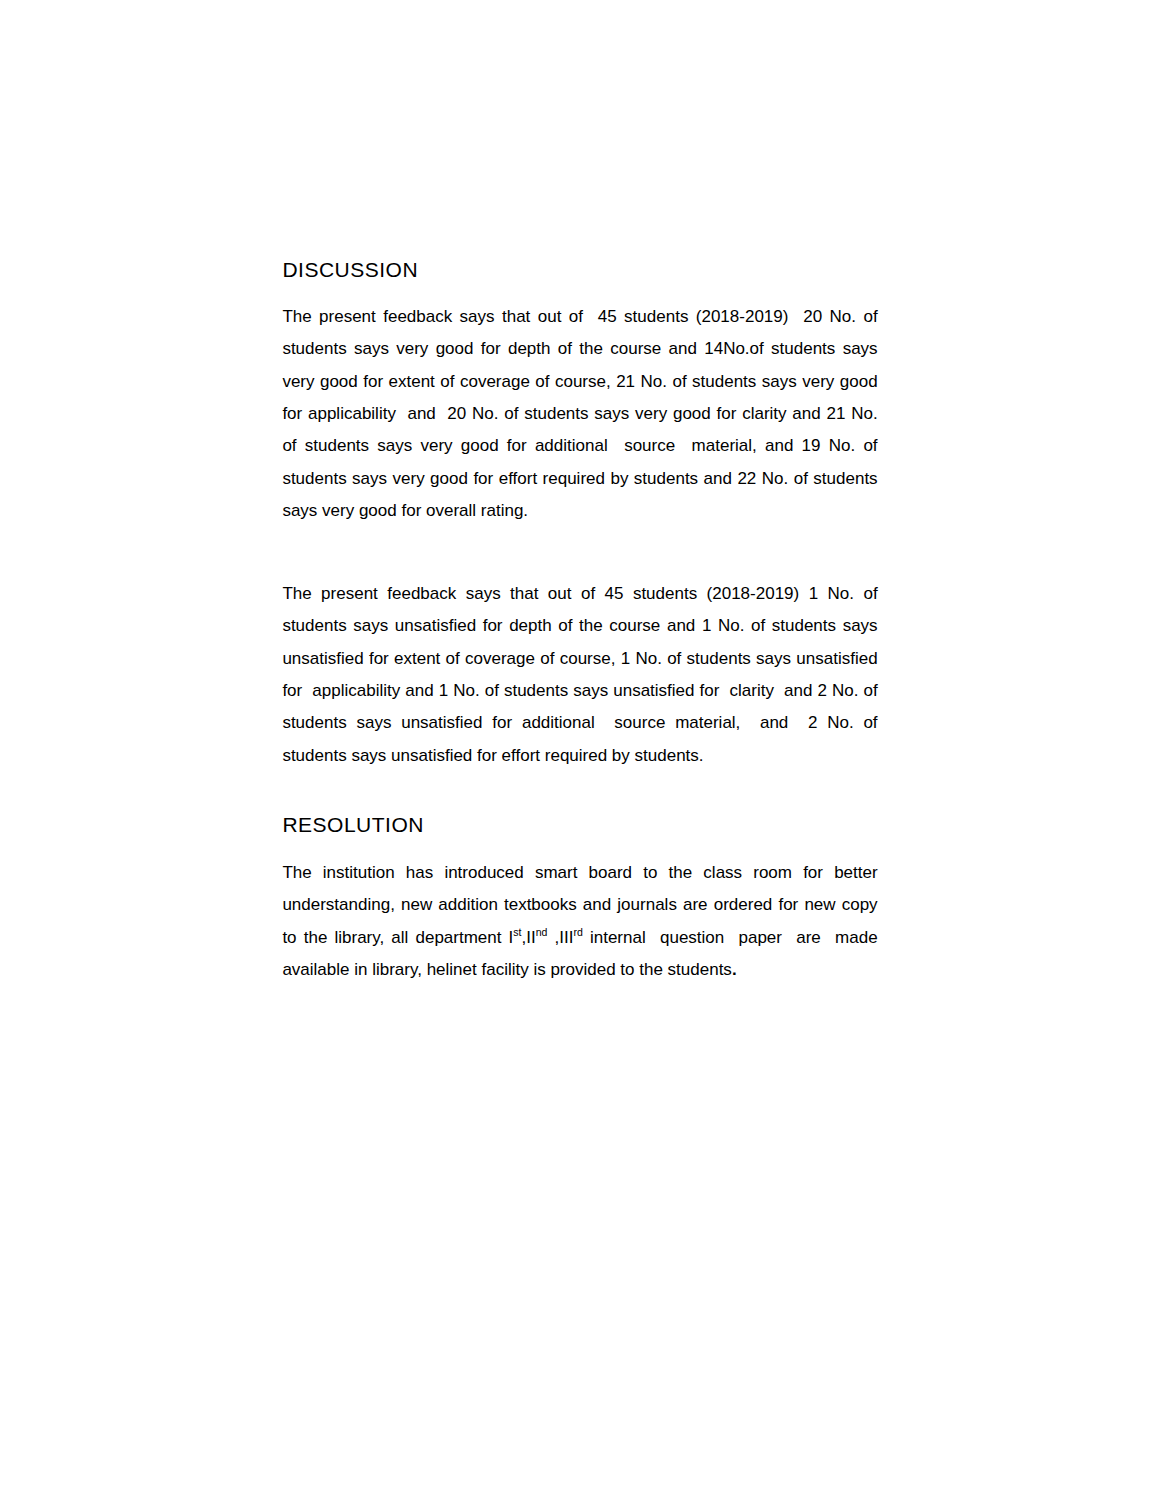DISCUSSION
The present feedback says that out of 45 students (2018-2019) 20 No. of students says very good for depth of the course and 14No.of students says very good for extent of coverage of course, 21 No. of students says very good for applicability and 20 No. of students says very good for clarity and 21 No. of students says very good for additional source material, and 19 No. of students says very good for effort required by students and 22 No. of students says very good for overall rating.
The present feedback says that out of 45 students (2018-2019) 1 No. of students says unsatisfied for depth of the course and 1 No. of students says unsatisfied for extent of coverage of course, 1 No. of students says unsatisfied for applicability and 1 No. of students says unsatisfied for clarity and 2 No. of students says unsatisfied for additional source material, and 2 No. of students says unsatisfied for effort required by students.
RESOLUTION
The institution has introduced smart board to the class room for better understanding, new addition textbooks and journals are ordered for new copy to the library, all department Ist,IInd ,IIIrd internal question paper are made available in library, helinet facility is provided to the students.